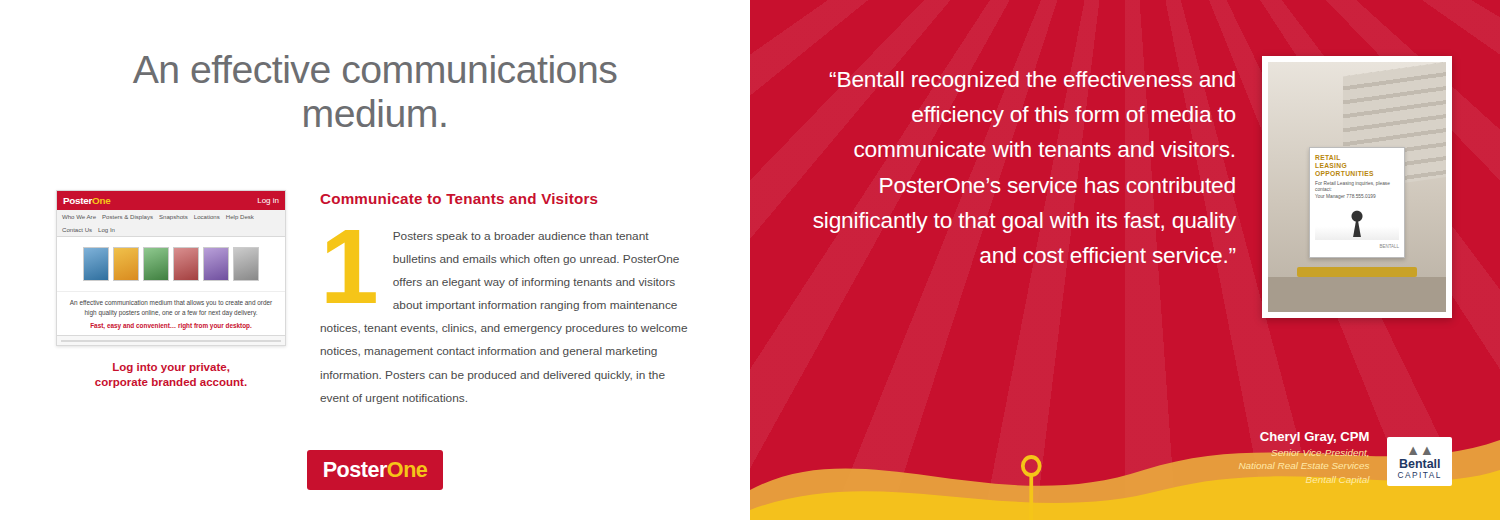An effective communications medium.
PosterOne Log in
Who We Are Posters & Displays Snapshots Locations Help Desk Contact Us Log In
An effective communication medium that allows you to create and order high quality posters online, one or a few for next day delivery. Fast, easy and convenient… right from your desktop.
Log into your private,
corporate branded account.
Communicate to Tenants and Visitors
1 Posters speak to a broader audience than tenant bulletins and emails which often go unread. PosterOne offers an elegant way of informing tenants and visitors about important information ranging from maintenance notices, tenant events, clinics, and emergency procedures to welcome notices, management contact information and general marketing information. Posters can be produced and delivered quickly, in the event of urgent notifications.
PosterOne
“Bentall recognized the effectiveness and efficiency of this form of media to communicate with tenants and visitors. PosterOne’s service has contributed significantly to that goal with its fast, quality and cost efficient service.”
Retail
Leasing Opportunities
For Retail Leasing inquiries, please contact:
Your Manager 778.555.0199
BENTALL
Cheryl Gray, CPM
Senior Vice-President,
National Real Estate Services
Bentall Capital
▲▲
Bentall
CAPITAL